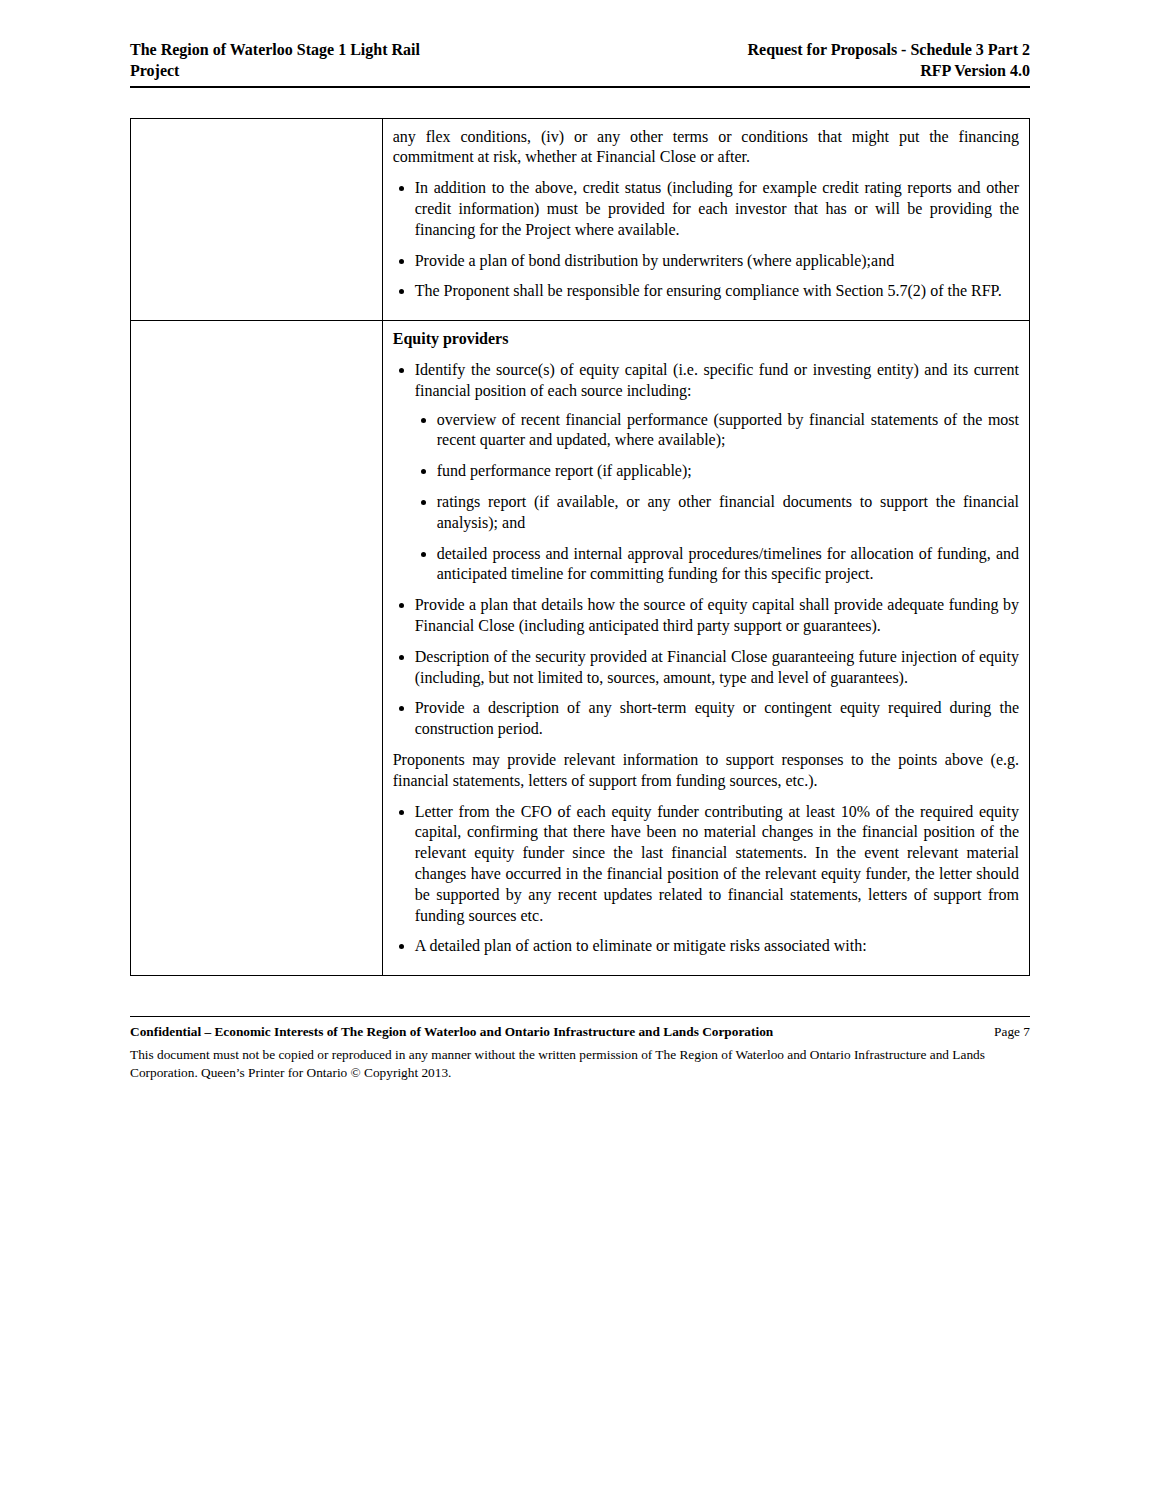The Region of Waterloo Stage 1 Light Rail
Project
Request for Proposals - Schedule 3 Part 2
RFP Version 4.0
| | any flex conditions, (iv) or any other terms or conditions that might put the financing commitment at risk, whether at Financial Close or after. In addition to the above, credit status (including for example credit rating reports and other credit information) must be provided for each investor that has or will be providing the financing for the Project where available. Provide a plan of bond distribution by underwriters (where applicable);and The Proponent shall be responsible for ensuring compliance with Section 5.7(2) of the RFP. |
| | Equity providers Identify the source(s) of equity capital (i.e. specific fund or investing entity) and its current financial position of each source including: overview of recent financial performance (supported by financial statements of the most recent quarter and updated, where available); fund performance report (if applicable); ratings report (if available, or any other financial documents to support the financial analysis); and detailed process and internal approval procedures/timelines for allocation of funding, and anticipated timeline for committing funding for this specific project. Provide a plan that details how the source of equity capital shall provide adequate funding by Financial Close (including anticipated third party support or guarantees). Description of the security provided at Financial Close guaranteeing future injection of equity (including, but not limited to, sources, amount, type and level of guarantees). Provide a description of any short-term equity or contingent equity required during the construction period. Proponents may provide relevant information to support responses to the points above (e.g. financial statements, letters of support from funding sources, etc.). Letter from the CFO of each equity funder contributing at least 10% of the required equity capital, confirming that there have been no material changes in the financial position of the relevant equity funder since the last financial statements. In the event relevant material changes have occurred in the financial position of the relevant equity funder, the letter should be supported by any recent updates related to financial statements, letters of support from funding sources etc. A detailed plan of action to eliminate or mitigate risks associated with: |
Confidential – Economic Interests of The Region of Waterloo and Ontario Infrastructure and Lands Corporation
Page 7
This document must not be copied or reproduced in any manner without the written permission of The Region of Waterloo and Ontario Infrastructure and Lands Corporation. Queen’s Printer for Ontario © Copyright 2013.